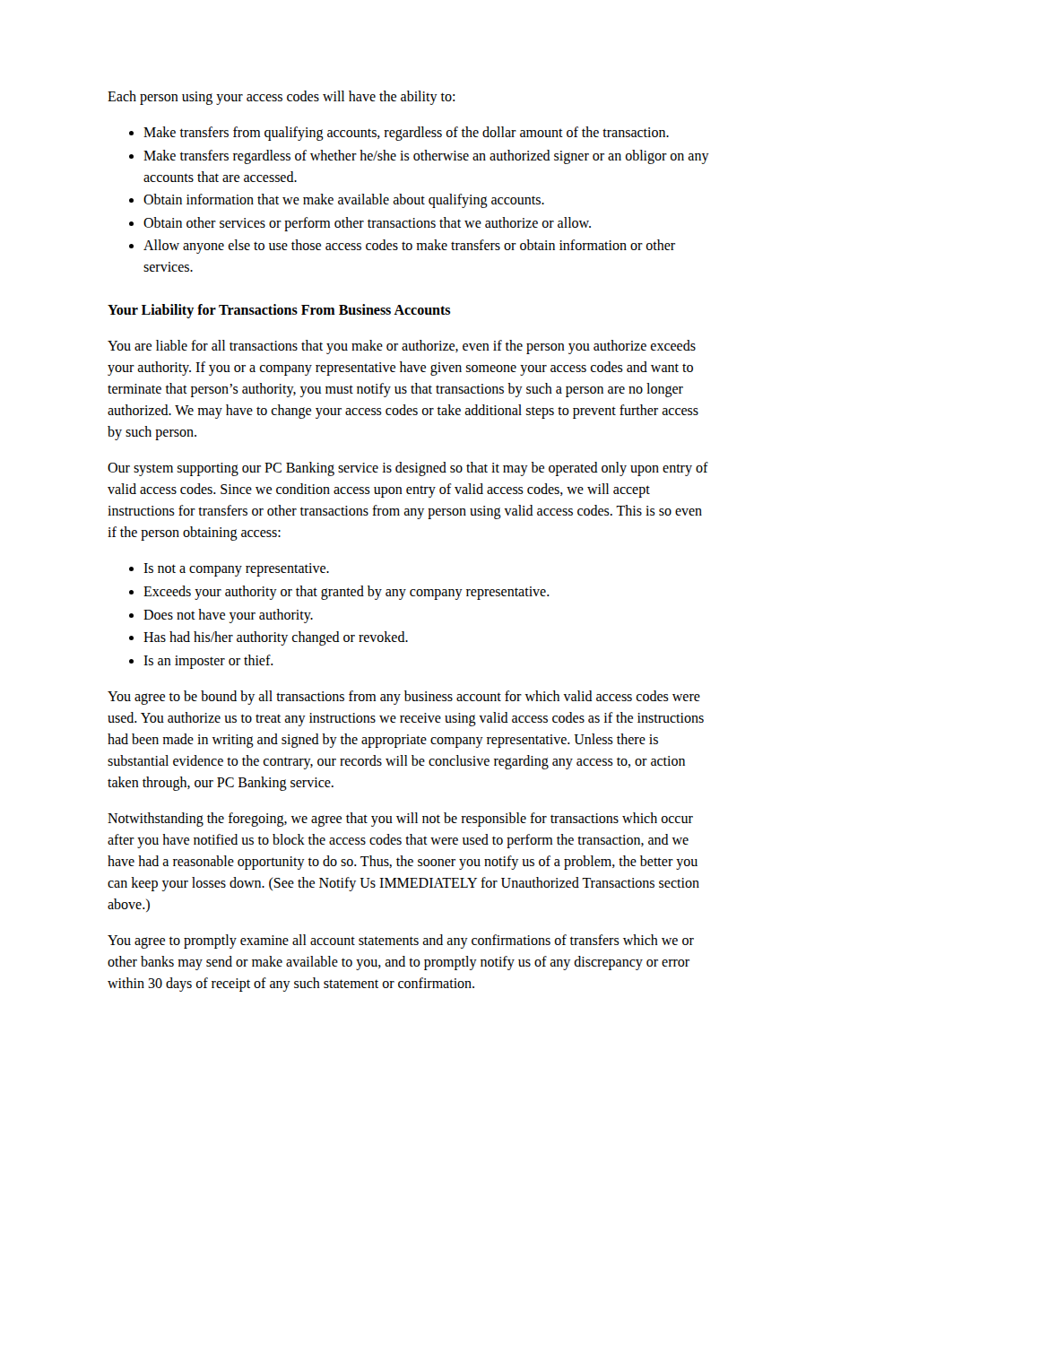Each person using your access codes will have the ability to:
Make transfers from qualifying accounts, regardless of the dollar amount of the transaction.
Make transfers regardless of whether he/she is otherwise an authorized signer or an obligor on any accounts that are accessed.
Obtain information that we make available about qualifying accounts.
Obtain other services or perform other transactions that we authorize or allow.
Allow anyone else to use those access codes to make transfers or obtain information or other services.
Your Liability for Transactions From Business Accounts
You are liable for all transactions that you make or authorize, even if the person you authorize exceeds your authority. If you or a company representative have given someone your access codes and want to terminate that person’s authority, you must notify us that transactions by such a person are no longer authorized. We may have to change your access codes or take additional steps to prevent further access by such person.
Our system supporting our PC Banking service is designed so that it may be operated only upon entry of valid access codes. Since we condition access upon entry of valid access codes, we will accept instructions for transfers or other transactions from any person using valid access codes. This is so even if the person obtaining access:
Is not a company representative.
Exceeds your authority or that granted by any company representative.
Does not have your authority.
Has had his/her authority changed or revoked.
Is an imposter or thief.
You agree to be bound by all transactions from any business account for which valid access codes were used. You authorize us to treat any instructions we receive using valid access codes as if the instructions had been made in writing and signed by the appropriate company representative. Unless there is substantial evidence to the contrary, our records will be conclusive regarding any access to, or action taken through, our PC Banking service.
Notwithstanding the foregoing, we agree that you will not be responsible for transactions which occur after you have notified us to block the access codes that were used to perform the transaction, and we have had a reasonable opportunity to do so. Thus, the sooner you notify us of a problem, the better you can keep your losses down. (See the Notify Us IMMEDIATELY for Unauthorized Transactions section above.)
You agree to promptly examine all account statements and any confirmations of transfers which we or other banks may send or make available to you, and to promptly notify us of any discrepancy or error within 30 days of receipt of any such statement or confirmation.